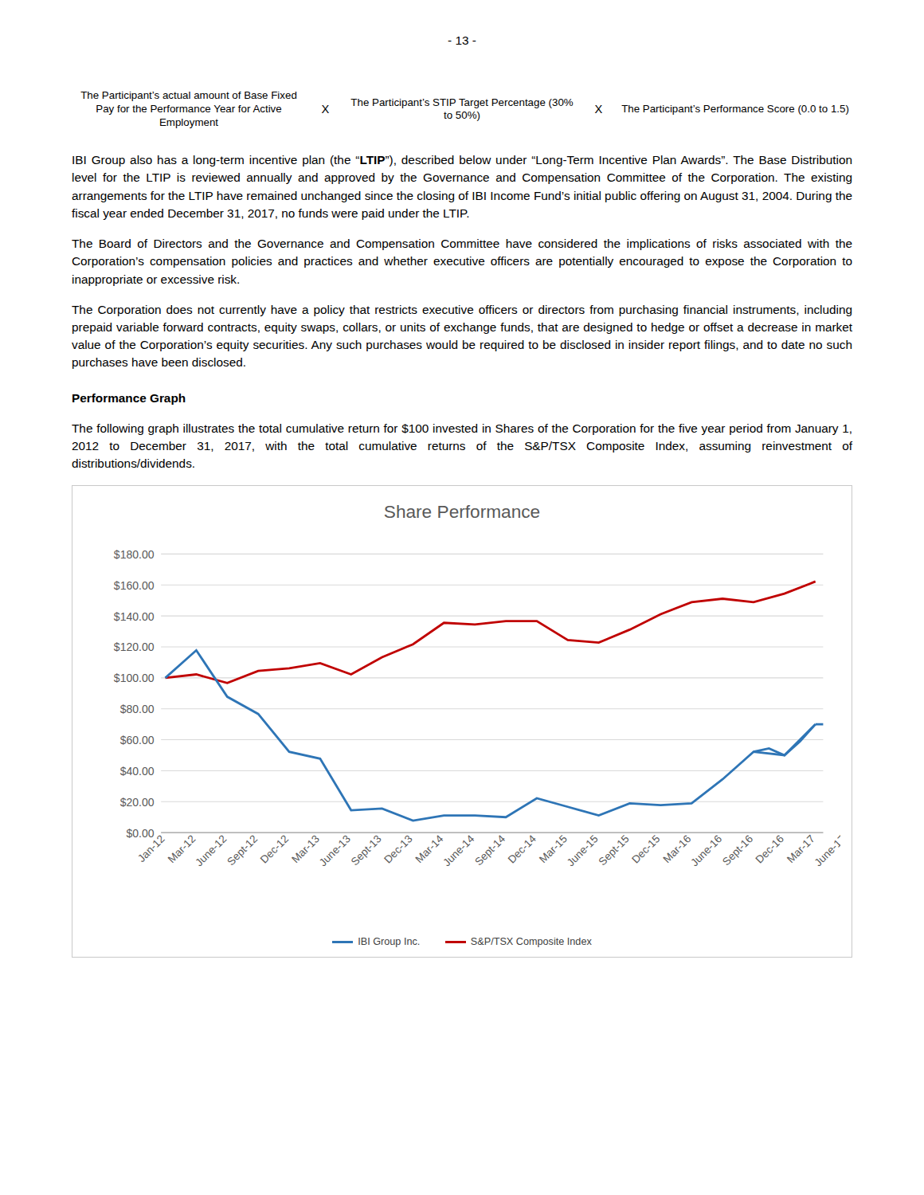- 13 -
| The Participant’s actual amount of Base Fixed Pay for the Performance Year for Active Employment | X | The Participant’s STIP Target Percentage (30% to 50%) | X | The Participant’s Performance Score (0.0 to 1.5) |
IBI Group also has a long-term incentive plan (the “LTIP”), described below under “Long-Term Incentive Plan Awards”. The Base Distribution level for the LTIP is reviewed annually and approved by the Governance and Compensation Committee of the Corporation. The existing arrangements for the LTIP have remained unchanged since the closing of IBI Income Fund’s initial public offering on August 31, 2004. During the fiscal year ended December 31, 2017, no funds were paid under the LTIP.
The Board of Directors and the Governance and Compensation Committee have considered the implications of risks associated with the Corporation’s compensation policies and practices and whether executive officers are potentially encouraged to expose the Corporation to inappropriate or excessive risk.
The Corporation does not currently have a policy that restricts executive officers or directors from purchasing financial instruments, including prepaid variable forward contracts, equity swaps, collars, or units of exchange funds, that are designed to hedge or offset a decrease in market value of the Corporation’s equity securities. Any such purchases would be required to be disclosed in insider report filings, and to date no such purchases have been disclosed.
Performance Graph
The following graph illustrates the total cumulative return for $100 invested in Shares of the Corporation for the five year period from January 1, 2012 to December 31, 2017, with the total cumulative returns of the S&P/TSX Composite Index, assuming reinvestment of distributions/dividends.
Share Performance
$180.00 $160.00 $140.00 $120.00 $100.00 $80.00 $60.00 $40.00 $20.00 $0.00 Jan-12 Mar-12 June-12 Sept-12 Dec-12 Mar-13 June-13 Sept-13 Dec-13 Mar-14 June-14 Sept-14 Dec-14 Mar-15 June-15 Sept-15 Dec-15 Mar-16 June-16 Sept-16 Dec-16 Mar-17 June-17 Sept-17 Dec-17
IBI Group Inc. S&P/TSX Composite Index